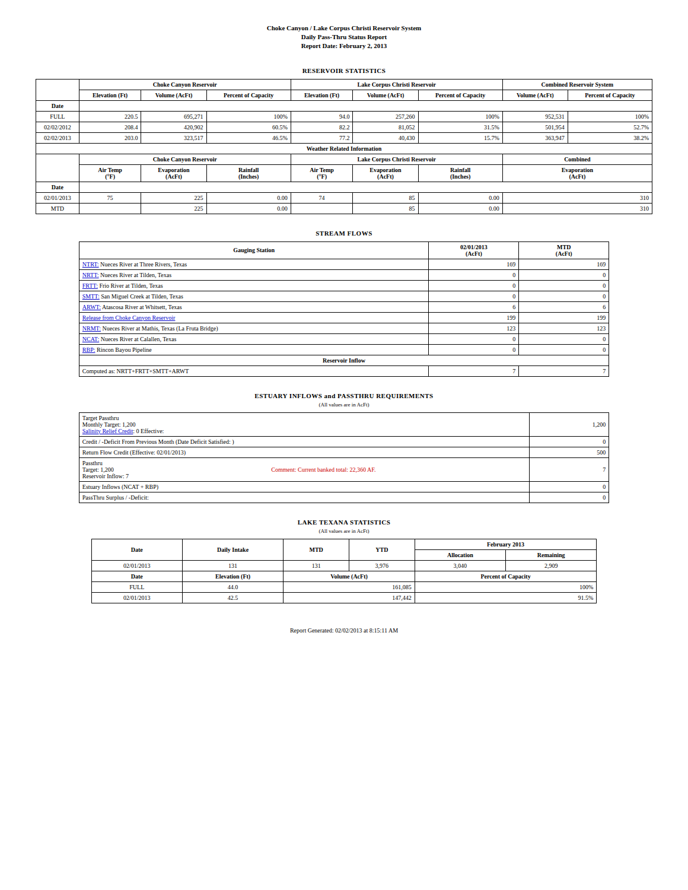Choke Canyon / Lake Corpus Christi Reservoir System
Daily Pass-Thru Status Report
Report Date: February 2, 2013
RESERVOIR STATISTICS
| | Choke Canyon Reservoir | Lake Corpus Christi Reservoir | Combined Reservoir System |
| --- | --- | --- | --- |
| Elevation (Ft) | Volume (AcFt) | Percent of Capacity | Elevation (Ft) | Volume (AcFt) | Percent of Capacity | Volume (AcFt) | Percent of Capacity |
| Date | |
| FULL | 220.5 | 695,271 | 100% | 94.0 | 257,260 | 100% | 952,531 | 100% |
| 02/02/2012 | 208.4 | 420,902 | 60.5% | 82.2 | 81,052 | 31.5% | 501,954 | 52.7% |
| 02/02/2013 | 203.0 | 323,517 | 46.5% | 77.2 | 40,430 | 15.7% | 363,947 | 38.2% |
| Weather Related Information |
| | Choke Canyon Reservoir | Lake Corpus Christi Reservoir | Combined |
| Air Temp (°F) | Evaporation (AcFt) | Rainfall (Inches) | Air Temp (°F) | Evaporation (AcFt) | Rainfall (Inches) | Evaporation (AcFt) |
| Date | |
| 02/01/2013 | 75 | 225 | 0.00 | 74 | 85 | 0.00 | 310 |
| MTD | | 225 | 0.00 | | 85 | 0.00 | 310 |
STREAM FLOWS
| Gauging Station | 02/01/2013 (AcFt) | MTD (AcFt) |
| --- | --- | --- |
| NTRT: Nueces River at Three Rivers, Texas | 169 | 169 |
| NRTT: Nueces River at Tilden, Texas | 0 | 0 |
| FRTT: Frio River at Tilden, Texas | 0 | 0 |
| SMTT: San Miguel Creek at Tilden, Texas | 0 | 0 |
| ARWT: Atascosa River at Whitsett, Texas | 6 | 6 |
| Release from Choke Canyon Reservoir | 199 | 199 |
| NRMT: Nueces River at Mathis, Texas (La Fruta Bridge) | 123 | 123 |
| NCAT: Nueces River at Calallen, Texas | 0 | 0 |
| RBP: Rincon Bayou Pipeline | 0 | 0 |
| Reservoir Inflow |
| Computed as: NRTT+FRTT+SMTT+ARWT | 7 | 7 |
ESTUARY INFLOWS and PASSTHRU REQUIREMENTS
(All values are in AcFt)
| Target Passthru Monthly Target: 1,200 Salinity Relief Credit : 0 Effective: | 1,200 |
| Credit / -Deficit From Previous Month (Date Deficit Satisfied: ) | 0 |
| Return Flow Credit (Effective: 02/01/2013) | 500 |
| / Passthru Target: 1,200 Reservoir Inflow: 7 / Comment: Current banked total: 22,360 AF. / | 7 |
| Estuary Inflows (NCAT + RBP) | 0 |
| PassThru Surplus / -Deficit: | 0 |
LAKE TEXANA STATISTICS
(All values are in AcFt)
| Date | Daily Intake | MTD | YTD | February 2013 |
| --- | --- | --- | --- | --- |
| Allocation | Remaining |
| 02/01/2013 | 131 | 131 | 3,976 | 3,040 | 2,909 |
| Date | Elevation (Ft) | Volume (AcFt) | Percent of Capacity |
| FULL | 44.0 | 161,085 | 100% |
| 02/01/2013 | 42.5 | 147,442 | 91.5% |
Report Generated: 02/02/2013 at 8:15:11 AM